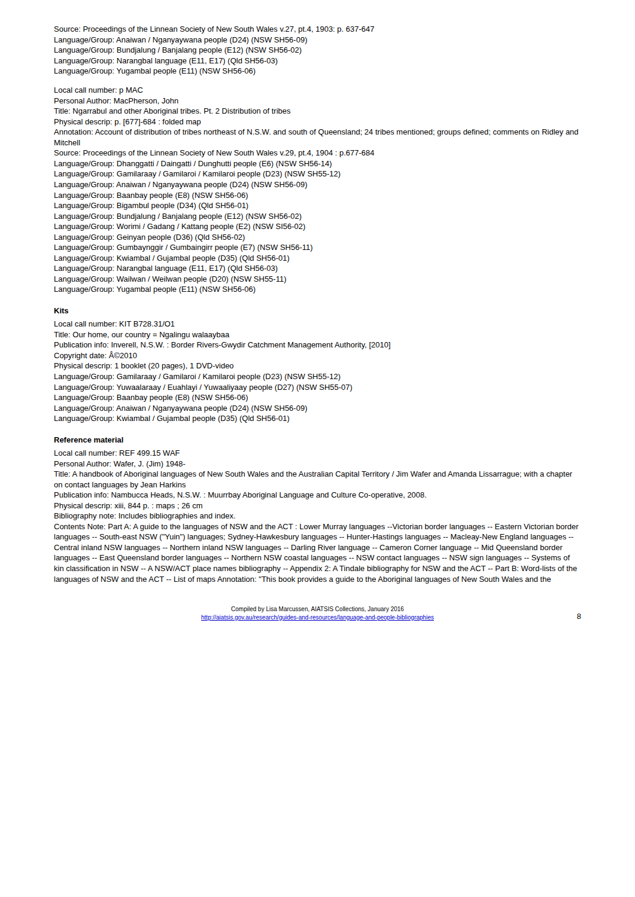Source: Proceedings of the Linnean Society of New South Wales v.27, pt.4, 1903: p. 637-647
Language/Group: Anaiwan / Nganyaywana people (D24) (NSW SH56-09)
Language/Group: Bundjalung / Banjalang people (E12) (NSW SH56-02)
Language/Group: Narangbal language (E11, E17) (Qld SH56-03)
Language/Group: Yugambal people (E11) (NSW SH56-06)
Local call number: p MAC
Personal Author: MacPherson, John
Title: Ngarrabul and other Aboriginal tribes. Pt. 2 Distribution of tribes
Physical descrip: p. [677]-684 : folded map
Annotation: Account of distribution of tribes northeast of N.S.W. and south of Queensland; 24 tribes mentioned; groups defined; comments on Ridley and Mitchell
Source: Proceedings of the Linnean Society of New South Wales v.29, pt.4, 1904 : p.677-684
Language/Group: Dhanggatti / Daingatti / Dunghutti people (E6) (NSW SH56-14)
Language/Group: Gamilaraay / Gamilaroi / Kamilaroi people (D23) (NSW SH55-12)
Language/Group: Anaiwan / Nganyaywana people (D24) (NSW SH56-09)
Language/Group: Baanbay people (E8) (NSW SH56-06)
Language/Group: Bigambul people (D34) (Qld SH56-01)
Language/Group: Bundjalung / Banjalang people (E12) (NSW SH56-02)
Language/Group: Worimi / Gadang / Kattang people (E2) (NSW SI56-02)
Language/Group: Geinyan people (D36) (Qld SH56-02)
Language/Group: Gumbaynggir / Gumbaingirr people (E7) (NSW SH56-11)
Language/Group: Kwiambal / Gujambal people (D35) (Qld SH56-01)
Language/Group: Narangbal language (E11, E17) (Qld SH56-03)
Language/Group: Wailwan / Weilwan people (D20) (NSW SH55-11)
Language/Group: Yugambal people (E11) (NSW SH56-06)
Kits
Local call number: KIT B728.31/O1
Title: Our home, our country = Ngalingu walaaybaa
Publication info: Inverell, N.S.W. : Border Rivers-Gwydir Catchment Management Authority, [2010]
Copyright date: Â©2010
Physical descrip: 1 booklet (20 pages), 1 DVD-video
Language/Group: Gamilaraay / Gamilaroi / Kamilaroi people (D23) (NSW SH55-12)
Language/Group: Yuwaalaraay / Euahlayi / Yuwaaliyaay people (D27) (NSW SH55-07)
Language/Group: Baanbay people (E8) (NSW SH56-06)
Language/Group: Anaiwan / Nganyaywana people (D24) (NSW SH56-09)
Language/Group: Kwiambal / Gujambal people (D35) (Qld SH56-01)
Reference material
Local call number: REF 499.15 WAF
Personal Author: Wafer, J. (Jim) 1948-
Title: A handbook of Aboriginal languages of New South Wales and the Australian Capital Territory / Jim Wafer and Amanda Lissarrague; with a chapter on contact languages by Jean Harkins
Publication info: Nambucca Heads, N.S.W. : Muurrbay Aboriginal Language and Culture Co-operative, 2008.
Physical descrip: xiii, 844 p. : maps ; 26 cm
Bibliography note: Includes bibliographies and index.
Contents Note: Part A: A guide to the languages of NSW and the ACT : Lower Murray languages --Victorian border languages -- Eastern Victorian border languages -- South-east NSW ("Yuin") languages; Sydney-Hawkesbury languages -- Hunter-Hastings languages -- Macleay-New England languages -- Central inland NSW languages -- Northern inland NSW languages -- Darling River language -- Cameron Corner language -- Mid Queensland border languages -- East Queensland border languages -- Northern NSW coastal languages -- NSW contact languages -- NSW sign languages -- Systems of kin classification in NSW -- A NSW/ACT place names bibliography -- Appendix 2: A Tindale bibliography for NSW and the ACT -- Part B: Word-lists of the languages of NSW and the ACT -- List of maps Annotation: "This book provides a guide to the Aboriginal languages of New South Wales and the
Compiled by Lisa Marcussen, AIATSIS Collections, January 2016
http://aiatsis.gov.au/research/guides-and-resources/language-and-people-bibliographies
8